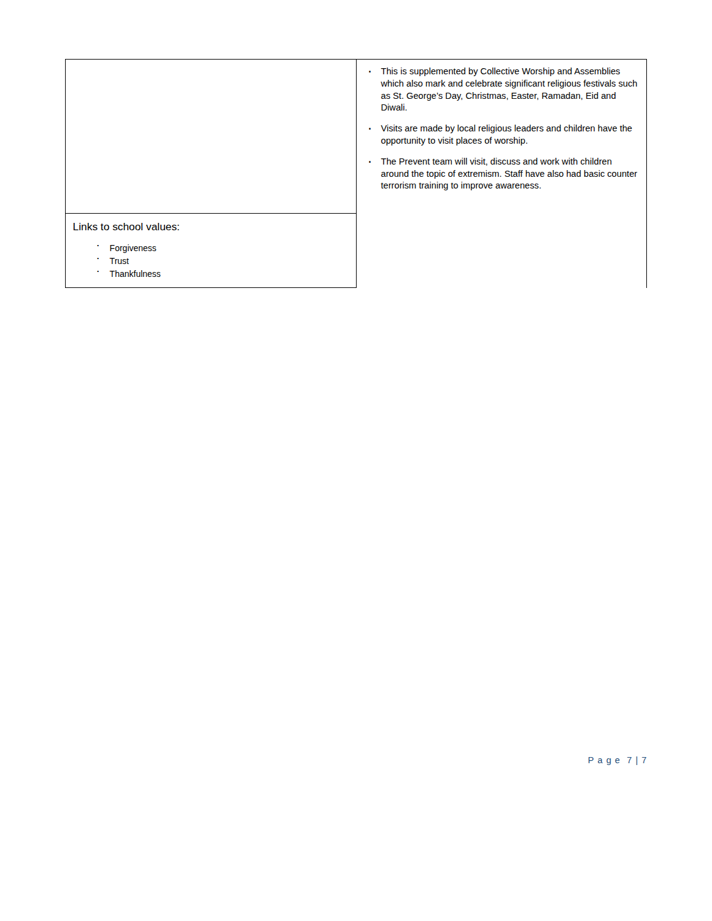| | This is supplemented by Collective Worship and Assemblies which also mark and celebrate significant religious festivals such as St. George’s Day, Christmas, Easter, Ramadan, Eid and Diwali. Visits are made by local religious leaders and children have the opportunity to visit places of worship. The Prevent team will visit, discuss and work with children around the topic of extremism. Staff have also had basic counter terrorism training to improve awareness. |
| Links to school values: Forgiveness Trust Thankfulness |
P a g e 7 | 7